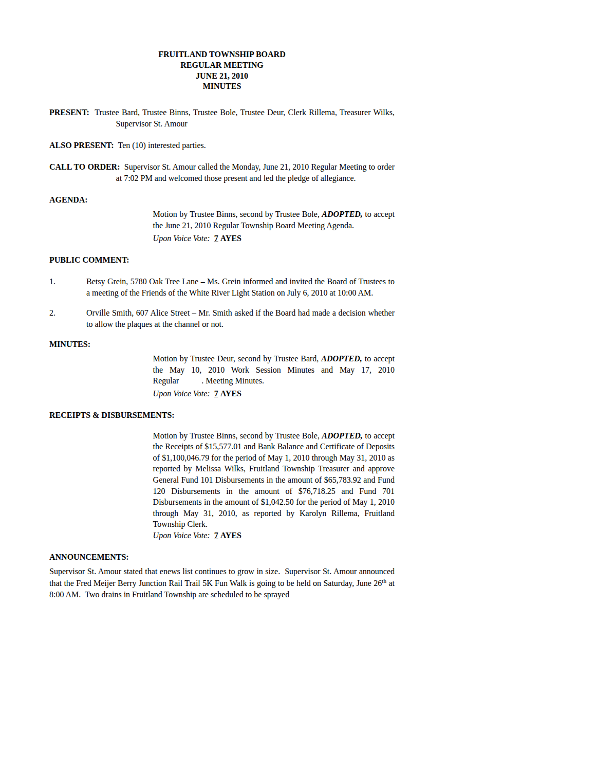FRUITLAND TOWNSHIP BOARD
REGULAR MEETING
JUNE 21, 2010
MINUTES
PRESENT: Trustee Bard, Trustee Binns, Trustee Bole, Trustee Deur, Clerk Rillema, Treasurer Wilks, Supervisor St. Amour
ALSO PRESENT: Ten (10) interested parties.
CALL TO ORDER: Supervisor St. Amour called the Monday, June 21, 2010 Regular Meeting to order at 7:02 PM and welcomed those present and led the pledge of allegiance.
AGENDA:
Motion by Trustee Binns, second by Trustee Bole, ADOPTED, to accept the June 21, 2010 Regular Township Board Meeting Agenda.
Upon Voice Vote: 7 AYES
PUBLIC COMMENT:
1. Betsy Grein, 5780 Oak Tree Lane – Ms. Grein informed and invited the Board of Trustees to a meeting of the Friends of the White River Light Station on July 6, 2010 at 10:00 AM.
2. Orville Smith, 607 Alice Street – Mr. Smith asked if the Board had made a decision whether to allow the plaques at the channel or not.
MINUTES:
Motion by Trustee Deur, second by Trustee Bard, ADOPTED, to accept the May 10, 2010 Work Session Minutes and May 17, 2010 Regular . Meeting Minutes.
Upon Voice Vote: 7 AYES
RECEIPTS & DISBURSEMENTS:
Motion by Trustee Binns, second by Trustee Bole, ADOPTED, to accept the Receipts of $15,577.01 and Bank Balance and Certificate of Deposits of $1,100,046.79 for the period of May 1, 2010 through May 31, 2010 as reported by Melissa Wilks, Fruitland Township Treasurer and approve General Fund 101 Disbursements in the amount of $65,783.92 and Fund 120 Disbursements in the amount of $76,718.25 and Fund 701 Disbursements in the amount of $1,042.50 for the period of May 1, 2010 through May 31, 2010, as reported by Karolyn Rillema, Fruitland Township Clerk.
Upon Voice Vote: 7 AYES
ANNOUNCEMENTS:
Supervisor St. Amour stated that enews list continues to grow in size. Supervisor St. Amour announced that the Fred Meijer Berry Junction Rail Trail 5K Fun Walk is going to be held on Saturday, June 26th at 8:00 AM. Two drains in Fruitland Township are scheduled to be sprayed